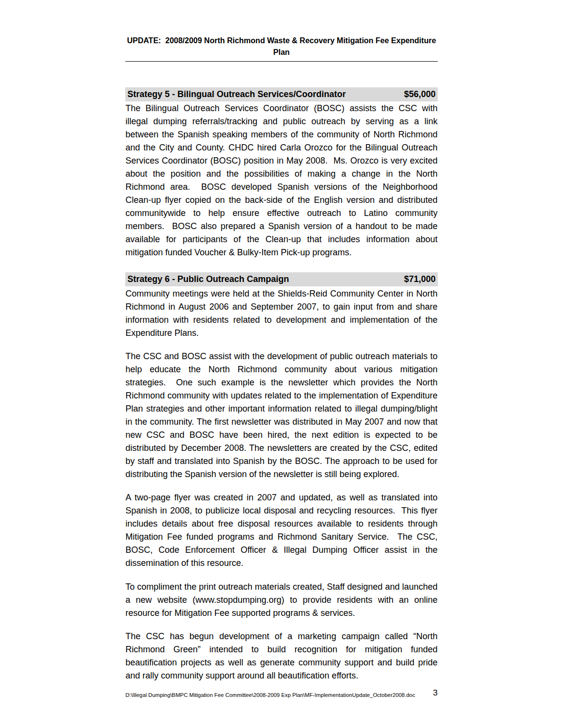UPDATE: 2008/2009 North Richmond Waste & Recovery Mitigation Fee Expenditure Plan
Strategy 5 - Bilingual Outreach Services/Coordinator $56,000
The Bilingual Outreach Services Coordinator (BOSC) assists the CSC with illegal dumping referrals/tracking and public outreach by serving as a link between the Spanish speaking members of the community of North Richmond and the City and County. CHDC hired Carla Orozco for the Bilingual Outreach Services Coordinator (BOSC) position in May 2008. Ms. Orozco is very excited about the position and the possibilities of making a change in the North Richmond area. BOSC developed Spanish versions of the Neighborhood Clean-up flyer copied on the back-side of the English version and distributed communitywide to help ensure effective outreach to Latino community members. BOSC also prepared a Spanish version of a handout to be made available for participants of the Clean-up that includes information about mitigation funded Voucher & Bulky-Item Pick-up programs.
Strategy 6 - Public Outreach Campaign $71,000
Community meetings were held at the Shields-Reid Community Center in North Richmond in August 2006 and September 2007, to gain input from and share information with residents related to development and implementation of the Expenditure Plans.
The CSC and BOSC assist with the development of public outreach materials to help educate the North Richmond community about various mitigation strategies. One such example is the newsletter which provides the North Richmond community with updates related to the implementation of Expenditure Plan strategies and other important information related to illegal dumping/blight in the community. The first newsletter was distributed in May 2007 and now that new CSC and BOSC have been hired, the next edition is expected to be distributed by December 2008. The newsletters are created by the CSC, edited by staff and translated into Spanish by the BOSC. The approach to be used for distributing the Spanish version of the newsletter is still being explored.
A two-page flyer was created in 2007 and updated, as well as translated into Spanish in 2008, to publicize local disposal and recycling resources. This flyer includes details about free disposal resources available to residents through Mitigation Fee funded programs and Richmond Sanitary Service. The CSC, BOSC, Code Enforcement Officer & Illegal Dumping Officer assist in the dissemination of this resource.
To compliment the print outreach materials created, Staff designed and launched a new website (www.stopdumping.org) to provide residents with an online resource for Mitigation Fee supported programs & services.
The CSC has begun development of a marketing campaign called “North Richmond Green” intended to build recognition for mitigation funded beautification projects as well as generate community support and build pride and rally community support around all beautification efforts.
D:\Illegal Dumping\BMPC Mitigation Fee Committee\2008-2009 Exp Plan\MF-ImplementationUpdate_October2008.doc 3